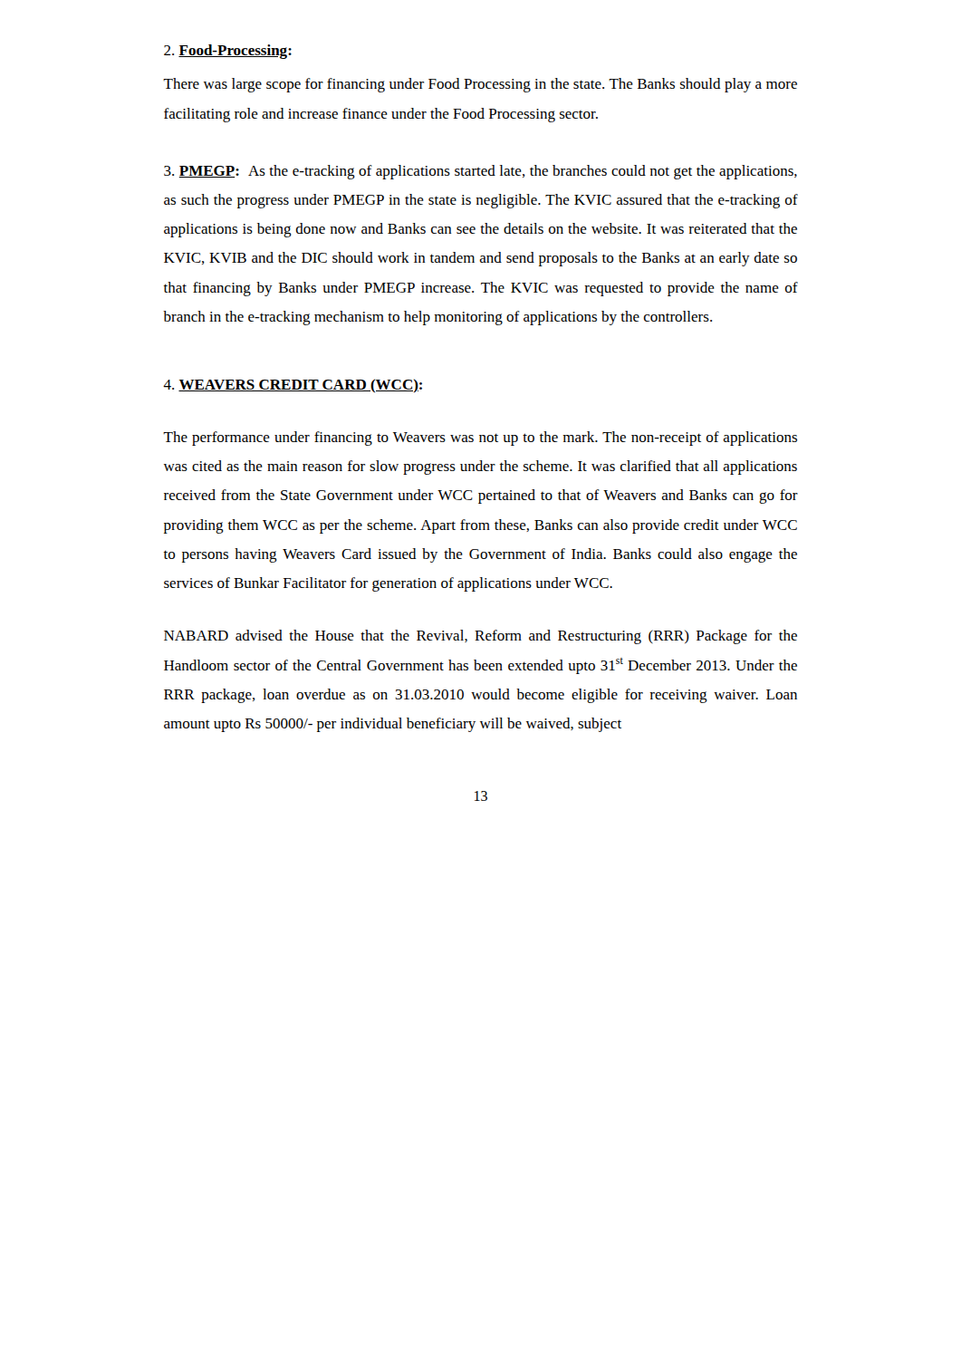2. Food-Processing:
There was large scope for financing under Food Processing in the state. The Banks should play a more facilitating role and increase finance under the Food Processing sector.
3. PMEGP: As the e-tracking of applications started late, the branches could not get the applications, as such the progress under PMEGP in the state is negligible. The KVIC assured that the e-tracking of applications is being done now and Banks can see the details on the website. It was reiterated that the KVIC, KVIB and the DIC should work in tandem and send proposals to the Banks at an early date so that financing by Banks under PMEGP increase. The KVIC was requested to provide the name of branch in the e-tracking mechanism to help monitoring of applications by the controllers.
4. WEAVERS CREDIT CARD (WCC):
The performance under financing to Weavers was not up to the mark. The non-receipt of applications was cited as the main reason for slow progress under the scheme. It was clarified that all applications received from the State Government under WCC pertained to that of Weavers and Banks can go for providing them WCC as per the scheme. Apart from these, Banks can also provide credit under WCC to persons having Weavers Card issued by the Government of India. Banks could also engage the services of Bunkar Facilitator for generation of applications under WCC.
NABARD advised the House that the Revival, Reform and Restructuring (RRR) Package for the Handloom sector of the Central Government has been extended upto 31st December 2013. Under the RRR package, loan overdue as on 31.03.2010 would become eligible for receiving waiver. Loan amount upto Rs 50000/- per individual beneficiary will be waived, subject
13